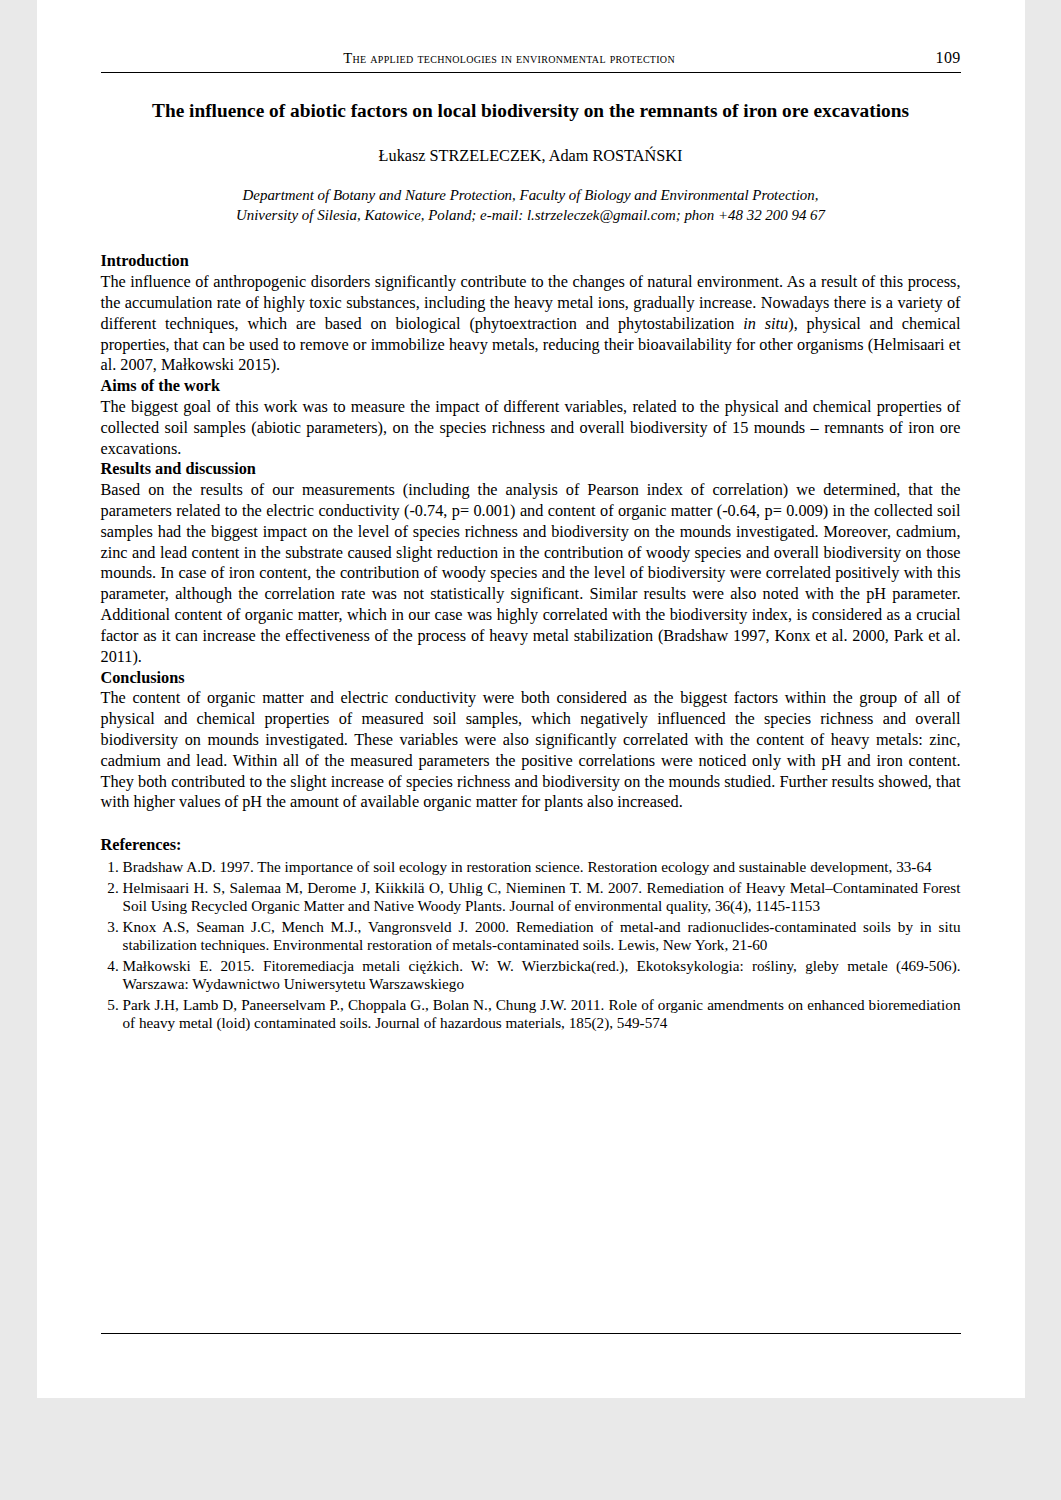The applied technologies in environmental protection 109
The influence of abiotic factors on local biodiversity on the remnants of iron ore excavations
Łukasz STRZELECZEK, Adam ROSTAŃSKI
Department of Botany and Nature Protection, Faculty of Biology and Environmental Protection,
University of Silesia, Katowice, Poland; e-mail: l.strzeleczek@gmail.com; phon +48 32 200 94 67
Introduction
The influence of anthropogenic disorders significantly contribute to the changes of natural environment. As a result of this process, the accumulation rate of highly toxic substances, including the heavy metal ions, gradually increase. Nowadays there is a variety of different techniques, which are based on biological (phytoextraction and phytostabilization in situ), physical and chemical properties, that can be used to remove or immobilize heavy metals, reducing their bioavailability for other organisms (Helmisaari et al. 2007, Małkowski 2015).
Aims of the work
The biggest goal of this work was to measure the impact of different variables, related to the physical and chemical properties of collected soil samples (abiotic parameters), on the species richness and overall biodiversity of 15 mounds – remnants of iron ore excavations.
Results and discussion
Based on the results of our measurements (including the analysis of Pearson index of correlation) we determined, that the parameters related to the electric conductivity (-0.74, p= 0.001) and content of organic matter (-0.64, p= 0.009) in the collected soil samples had the biggest impact on the level of species richness and biodiversity on the mounds investigated. Moreover, cadmium, zinc and lead content in the substrate caused slight reduction in the contribution of woody species and overall biodiversity on those mounds. In case of iron content, the contribution of woody species and the level of biodiversity were correlated positively with this parameter, although the correlation rate was not statistically significant. Similar results were also noted with the pH parameter. Additional content of organic matter, which in our case was highly correlated with the biodiversity index, is considered as a crucial factor as it can increase the effectiveness of the process of heavy metal stabilization (Bradshaw 1997, Konx et al. 2000, Park et al. 2011).
Conclusions
The content of organic matter and electric conductivity were both considered as the biggest factors within the group of all of physical and chemical properties of measured soil samples, which negatively influenced the species richness and overall biodiversity on mounds investigated. These variables were also significantly correlated with the content of heavy metals: zinc, cadmium and lead. Within all of the measured parameters the positive correlations were noticed only with pH and iron content. They both contributed to the slight increase of species richness and biodiversity on the mounds studied. Further results showed, that with higher values of pH the amount of available organic matter for plants also increased.
References:
Bradshaw A.D. 1997. The importance of soil ecology in restoration science. Restoration ecology and sustainable development, 33-64
Helmisaari H. S, Salemaa M, Derome J, Kiikkilä O, Uhlig C, Nieminen T. M. 2007. Remediation of Heavy Metal–Contaminated Forest Soil Using Recycled Organic Matter and Native Woody Plants. Journal of environmental quality, 36(4), 1145-1153
Knox A.S, Seaman J.C, Mench M.J., Vangronsveld J. 2000. Remediation of metal-and radionuclides-contaminated soils by in situ stabilization techniques. Environmental restoration of metals-contaminated soils. Lewis, New York, 21-60
Małkowski E. 2015. Fitoremediacja metali ciężkich. W: W. Wierzbicka(red.), Ekotoksykologia: rośliny, gleby metale (469-506). Warszawa: Wydawnictwo Uniwersytetu Warszawskiego
Park J.H, Lamb D, Paneerselvam P., Choppala G., Bolan N., Chung J.W. 2011. Role of organic amendments on enhanced bioremediation of heavy metal (loid) contaminated soils. Journal of hazardous materials, 185(2), 549-574